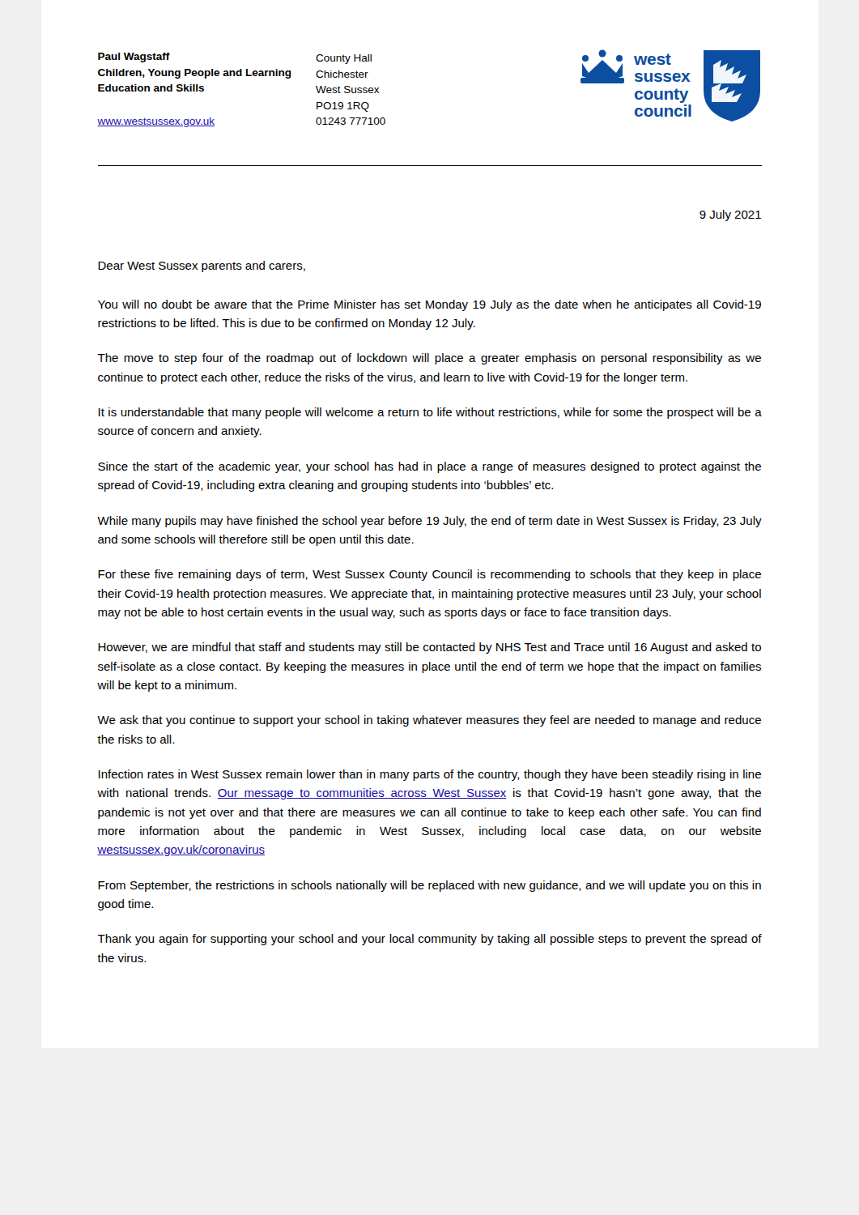Paul Wagstaff
Children, Young People and Learning
Education and Skills
www.westsussex.gov.uk
County Hall
Chichester
West Sussex
PO19 1RQ
01243 777100
west
sussex
county
council
9 July 2021
Dear West Sussex parents and carers,
You will no doubt be aware that the Prime Minister has set Monday 19 July as the date when he anticipates all Covid-19 restrictions to be lifted. This is due to be confirmed on Monday 12 July.
The move to step four of the roadmap out of lockdown will place a greater emphasis on personal responsibility as we continue to protect each other, reduce the risks of the virus, and learn to live with Covid-19 for the longer term.
It is understandable that many people will welcome a return to life without restrictions, while for some the prospect will be a source of concern and anxiety.
Since the start of the academic year, your school has had in place a range of measures designed to protect against the spread of Covid-19, including extra cleaning and grouping students into ‘bubbles’ etc.
While many pupils may have finished the school year before 19 July, the end of term date in West Sussex is Friday, 23 July and some schools will therefore still be open until this date.
For these five remaining days of term, West Sussex County Council is recommending to schools that they keep in place their Covid-19 health protection measures. We appreciate that, in maintaining protective measures until 23 July, your school may not be able to host certain events in the usual way, such as sports days or face to face transition days.
However, we are mindful that staff and students may still be contacted by NHS Test and Trace until 16 August and asked to self-isolate as a close contact. By keeping the measures in place until the end of term we hope that the impact on families will be kept to a minimum.
We ask that you continue to support your school in taking whatever measures they feel are needed to manage and reduce the risks to all.
Infection rates in West Sussex remain lower than in many parts of the country, though they have been steadily rising in line with national trends. Our message to communities across West Sussex is that Covid-19 hasn’t gone away, that the pandemic is not yet over and that there are measures we can all continue to take to keep each other safe. You can find more information about the pandemic in West Sussex, including local case data, on our website westsussex.gov.uk/coronavirus
From September, the restrictions in schools nationally will be replaced with new guidance, and we will update you on this in good time.
Thank you again for supporting your school and your local community by taking all possible steps to prevent the spread of the virus.